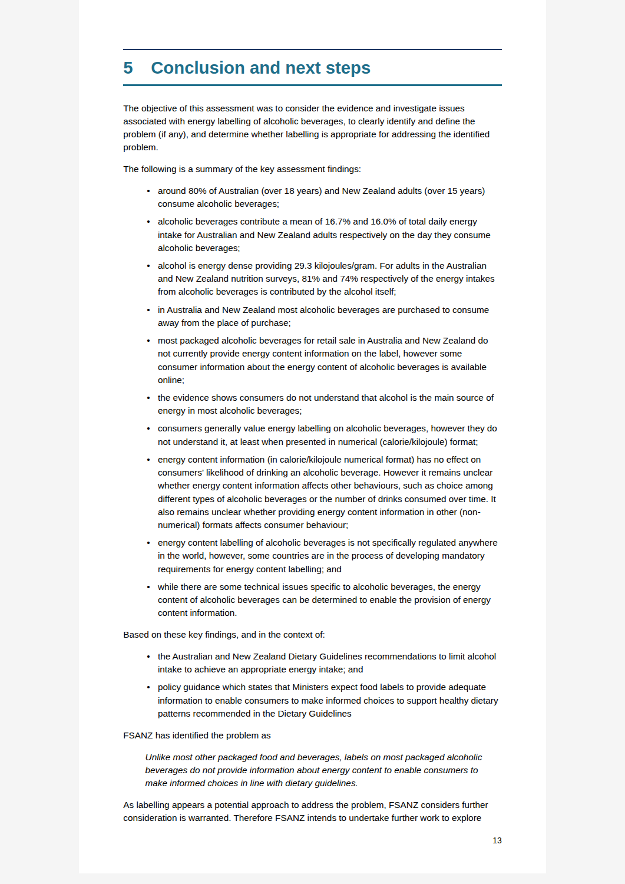5 Conclusion and next steps
The objective of this assessment was to consider the evidence and investigate issues associated with energy labelling of alcoholic beverages, to clearly identify and define the problem (if any), and determine whether labelling is appropriate for addressing the identified problem.
The following is a summary of the key assessment findings:
around 80% of Australian (over 18 years) and New Zealand adults (over 15 years) consume alcoholic beverages;
alcoholic beverages contribute a mean of 16.7% and 16.0% of total daily energy intake for Australian and New Zealand adults respectively on the day they consume alcoholic beverages;
alcohol is energy dense providing 29.3 kilojoules/gram. For adults in the Australian and New Zealand nutrition surveys, 81% and 74% respectively of the energy intakes from alcoholic beverages is contributed by the alcohol itself;
in Australia and New Zealand most alcoholic beverages are purchased to consume away from the place of purchase;
most packaged alcoholic beverages for retail sale in Australia and New Zealand do not currently provide energy content information on the label, however some consumer information about the energy content of alcoholic beverages is available online;
the evidence shows consumers do not understand that alcohol is the main source of energy in most alcoholic beverages;
consumers generally value energy labelling on alcoholic beverages, however they do not understand it, at least when presented in numerical (calorie/kilojoule) format;
energy content information (in calorie/kilojoule numerical format) has no effect on consumers’ likelihood of drinking an alcoholic beverage. However it remains unclear whether energy content information affects other behaviours, such as choice among different types of alcoholic beverages or the number of drinks consumed over time. It also remains unclear whether providing energy content information in other (non-numerical) formats affects consumer behaviour;
energy content labelling of alcoholic beverages is not specifically regulated anywhere in the world, however, some countries are in the process of developing mandatory requirements for energy content labelling; and
while there are some technical issues specific to alcoholic beverages, the energy content of alcoholic beverages can be determined to enable the provision of energy content information.
Based on these key findings, and in the context of:
the Australian and New Zealand Dietary Guidelines recommendations to limit alcohol intake to achieve an appropriate energy intake; and
policy guidance which states that Ministers expect food labels to provide adequate information to enable consumers to make informed choices to support healthy dietary patterns recommended in the Dietary Guidelines
FSANZ has identified the problem as
Unlike most other packaged food and beverages, labels on most packaged alcoholic beverages do not provide information about energy content to enable consumers to make informed choices in line with dietary guidelines.
As labelling appears a potential approach to address the problem, FSANZ considers further consideration is warranted. Therefore FSANZ intends to undertake further work to explore
13